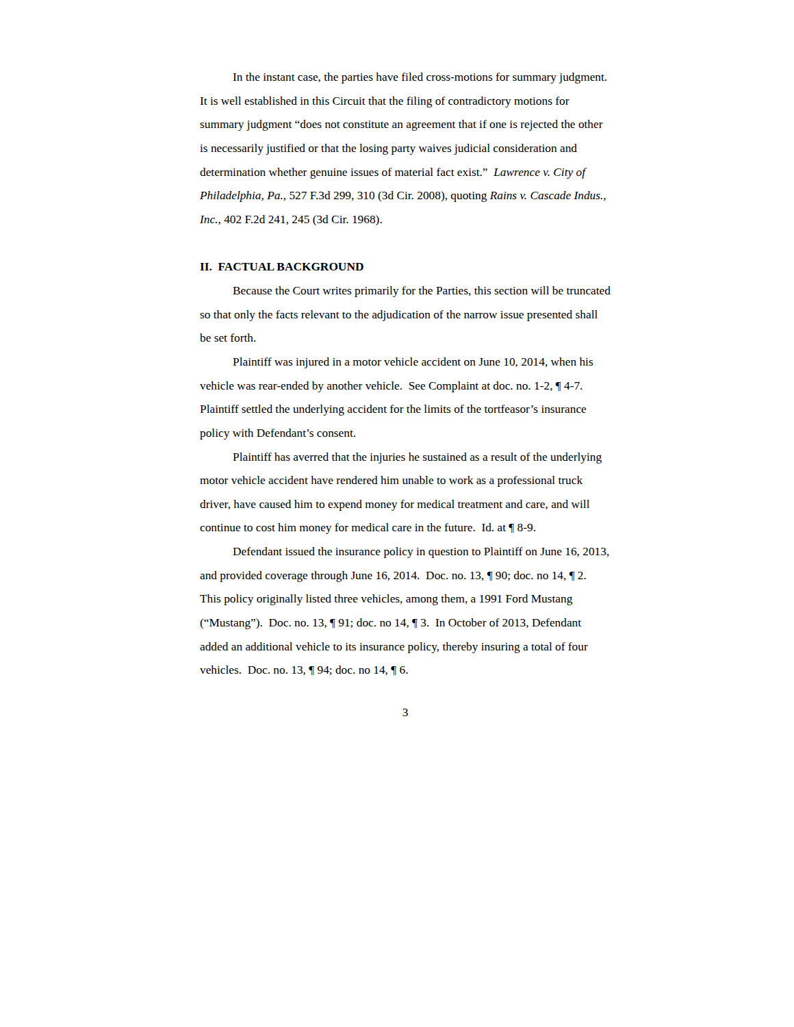In the instant case, the parties have filed cross-motions for summary judgment. It is well established in this Circuit that the filing of contradictory motions for summary judgment “does not constitute an agreement that if one is rejected the other is necessarily justified or that the losing party waives judicial consideration and determination whether genuine issues of material fact exist.” Lawrence v. City of Philadelphia, Pa., 527 F.3d 299, 310 (3d Cir. 2008), quoting Rains v. Cascade Indus., Inc., 402 F.2d 241, 245 (3d Cir. 1968).
II. FACTUAL BACKGROUND
Because the Court writes primarily for the Parties, this section will be truncated so that only the facts relevant to the adjudication of the narrow issue presented shall be set forth.
Plaintiff was injured in a motor vehicle accident on June 10, 2014, when his vehicle was rear-ended by another vehicle. See Complaint at doc. no. 1-2, ¶ 4-7. Plaintiff settled the underlying accident for the limits of the tortfeasor’s insurance policy with Defendant’s consent.
Plaintiff has averred that the injuries he sustained as a result of the underlying motor vehicle accident have rendered him unable to work as a professional truck driver, have caused him to expend money for medical treatment and care, and will continue to cost him money for medical care in the future. Id. at ¶ 8-9.
Defendant issued the insurance policy in question to Plaintiff on June 16, 2013, and provided coverage through June 16, 2014. Doc. no. 13, ¶ 90; doc. no 14, ¶ 2. This policy originally listed three vehicles, among them, a 1991 Ford Mustang (“Mustang”). Doc. no. 13, ¶ 91; doc. no 14, ¶ 3. In October of 2013, Defendant added an additional vehicle to its insurance policy, thereby insuring a total of four vehicles. Doc. no. 13, ¶ 94; doc. no 14, ¶ 6.
3